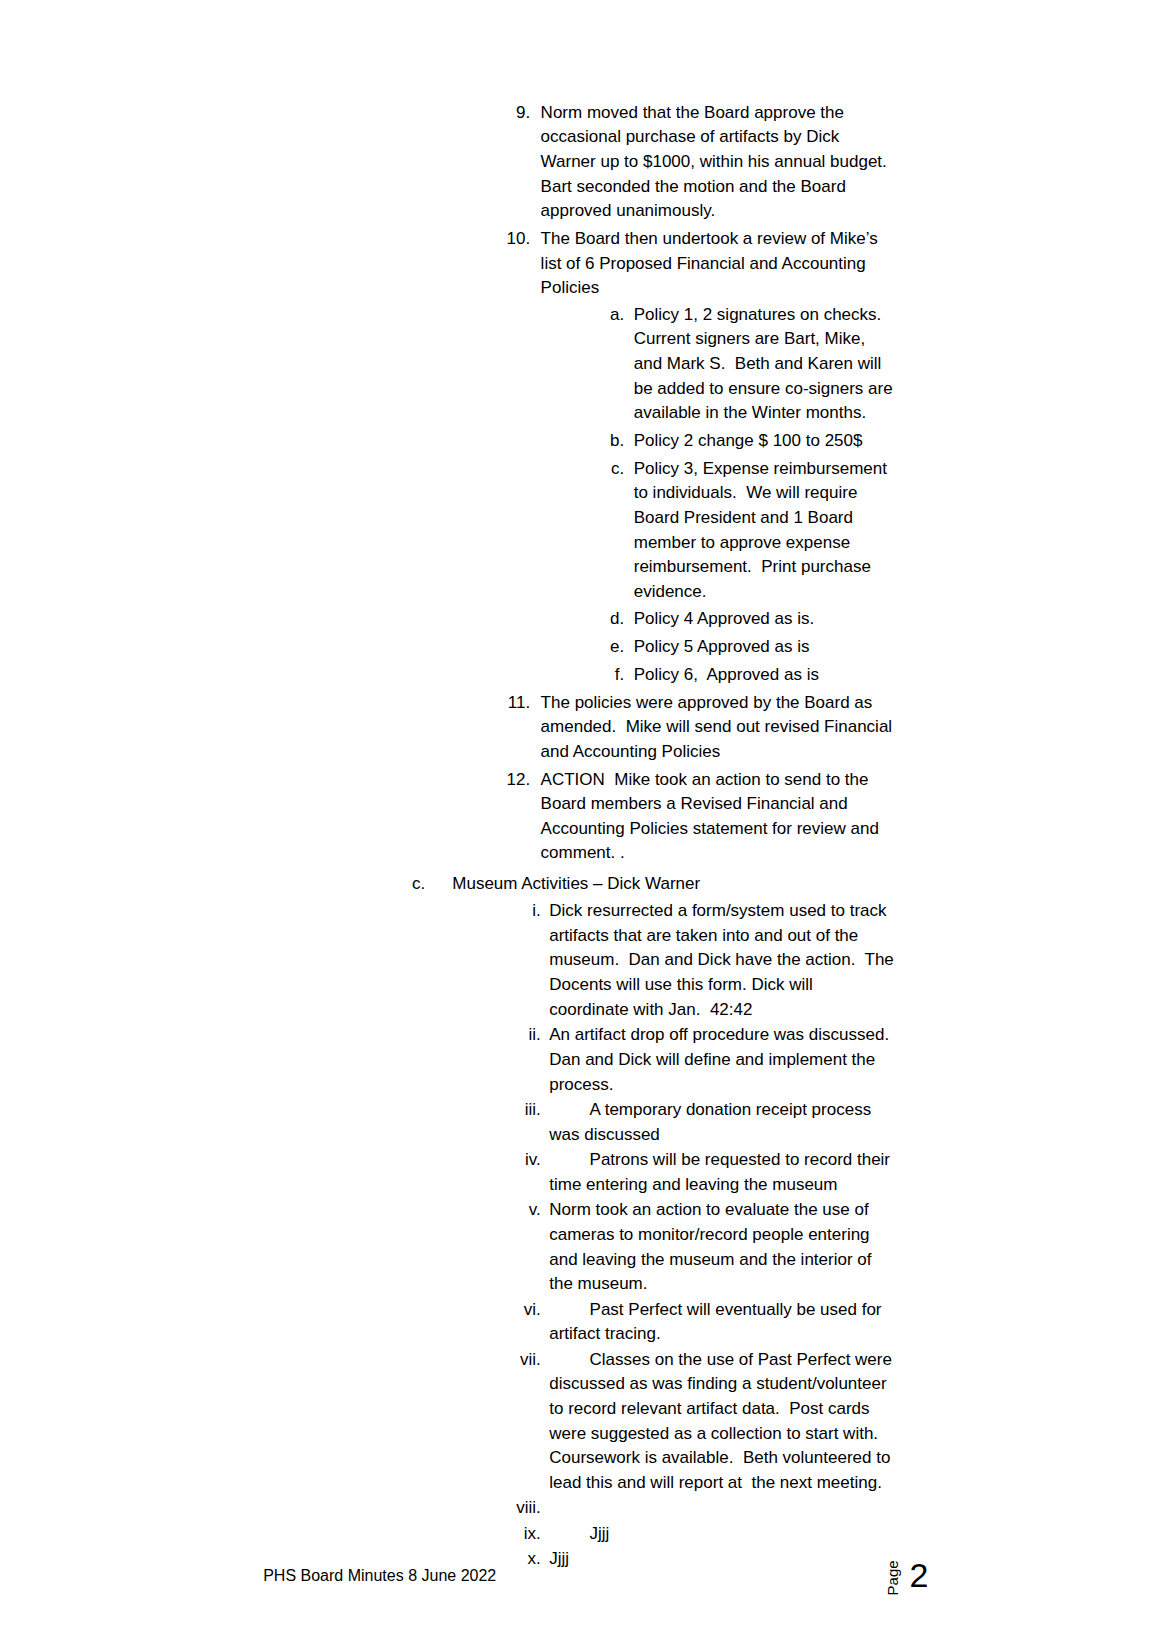Norm moved that the Board approve the occasional purchase of artifacts by Dick Warner up to $1000, within his annual budget. Bart seconded the motion and the Board approved unanimously.
The Board then undertook a review of Mike’s list of 6 Proposed Financial and Accounting Policies
Policy 1, 2 signatures on checks. Current signers are Bart, Mike, and Mark S. Beth and Karen will be added to ensure co-signers are available in the Winter months.
Policy 2 change $ 100 to 250$
Policy 3, Expense reimbursement to individuals. We will require Board President and 1 Board member to approve expense reimbursement. Print purchase evidence.
Policy 4 Approved as is.
Policy 5 Approved as is
Policy 6, Approved as is
The policies were approved by the Board as amended. Mike will send out revised Financial and Accounting Policies
ACTION Mike took an action to send to the Board members a Revised Financial and Accounting Policies statement for review and comment. .
c. Museum Activities – Dick Warner
Dick resurrected a form/system used to track artifacts that are taken into and out of the museum. Dan and Dick have the action. The Docents will use this form. Dick will coordinate with Jan. 42:42
An artifact drop off procedure was discussed. Dan and Dick will define and implement the process.
A temporary donation receipt process was discussed
Patrons will be requested to record their time entering and leaving the museum
Norm took an action to evaluate the use of cameras to monitor/record people entering and leaving the museum and the interior of the museum.
Past Perfect will eventually be used for artifact tracing.
Classes on the use of Past Perfect were discussed as was finding a student/volunteer to record relevant artifact data. Post cards were suggested as a collection to start with. Coursework is available. Beth volunteered to lead this and will report at the next meeting.
Jjjj
Jjjj
PHS Board Minutes 8 June 2022
Page 2